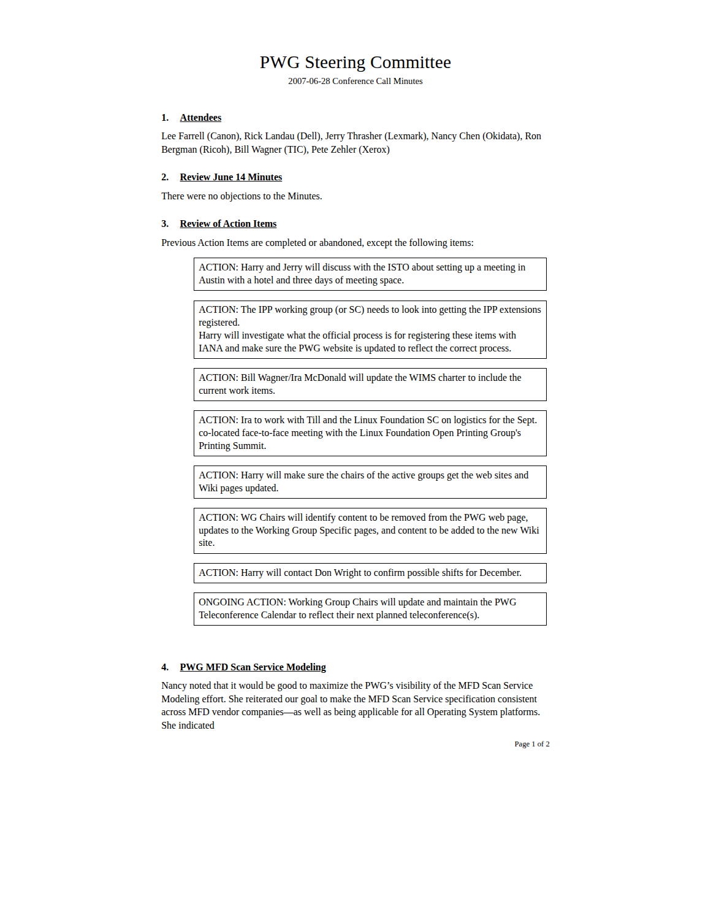PWG Steering Committee
2007-06-28 Conference Call Minutes
1. Attendees
Lee Farrell (Canon), Rick Landau (Dell), Jerry Thrasher (Lexmark), Nancy Chen (Okidata), Ron Bergman (Ricoh), Bill Wagner (TIC), Pete Zehler (Xerox)
2. Review June 14 Minutes
There were no objections to the Minutes.
3. Review of Action Items
Previous Action Items are completed or abandoned, except the following items:
ACTION: Harry and Jerry will discuss with the ISTO about setting up a meeting in Austin with a hotel and three days of meeting space.
ACTION: The IPP working group (or SC) needs to look into getting the IPP extensions registered.
Harry will investigate what the official process is for registering these items with IANA and make sure the PWG website is updated to reflect the correct process.
ACTION: Bill Wagner/Ira McDonald will update the WIMS charter to include the current work items.
ACTION: Ira to work with Till and the Linux Foundation SC on logistics for the Sept. co-located face-to-face meeting with the Linux Foundation Open Printing Group's Printing Summit.
ACTION: Harry will make sure the chairs of the active groups get the web sites and Wiki pages updated.
ACTION: WG Chairs will identify content to be removed from the PWG web page, updates to the Working Group Specific pages, and content to be added to the new Wiki site.
ACTION: Harry will contact Don Wright to confirm possible shifts for December.
ONGOING ACTION: Working Group Chairs will update and maintain the PWG Teleconference Calendar to reflect their next planned teleconference(s).
4. PWG MFD Scan Service Modeling
Nancy noted that it would be good to maximize the PWG’s visibility of the MFD Scan Service Modeling effort. She reiterated our goal to make the MFD Scan Service specification consistent across MFD vendor companies—as well as being applicable for all Operating System platforms. She indicated
Page 1 of 2